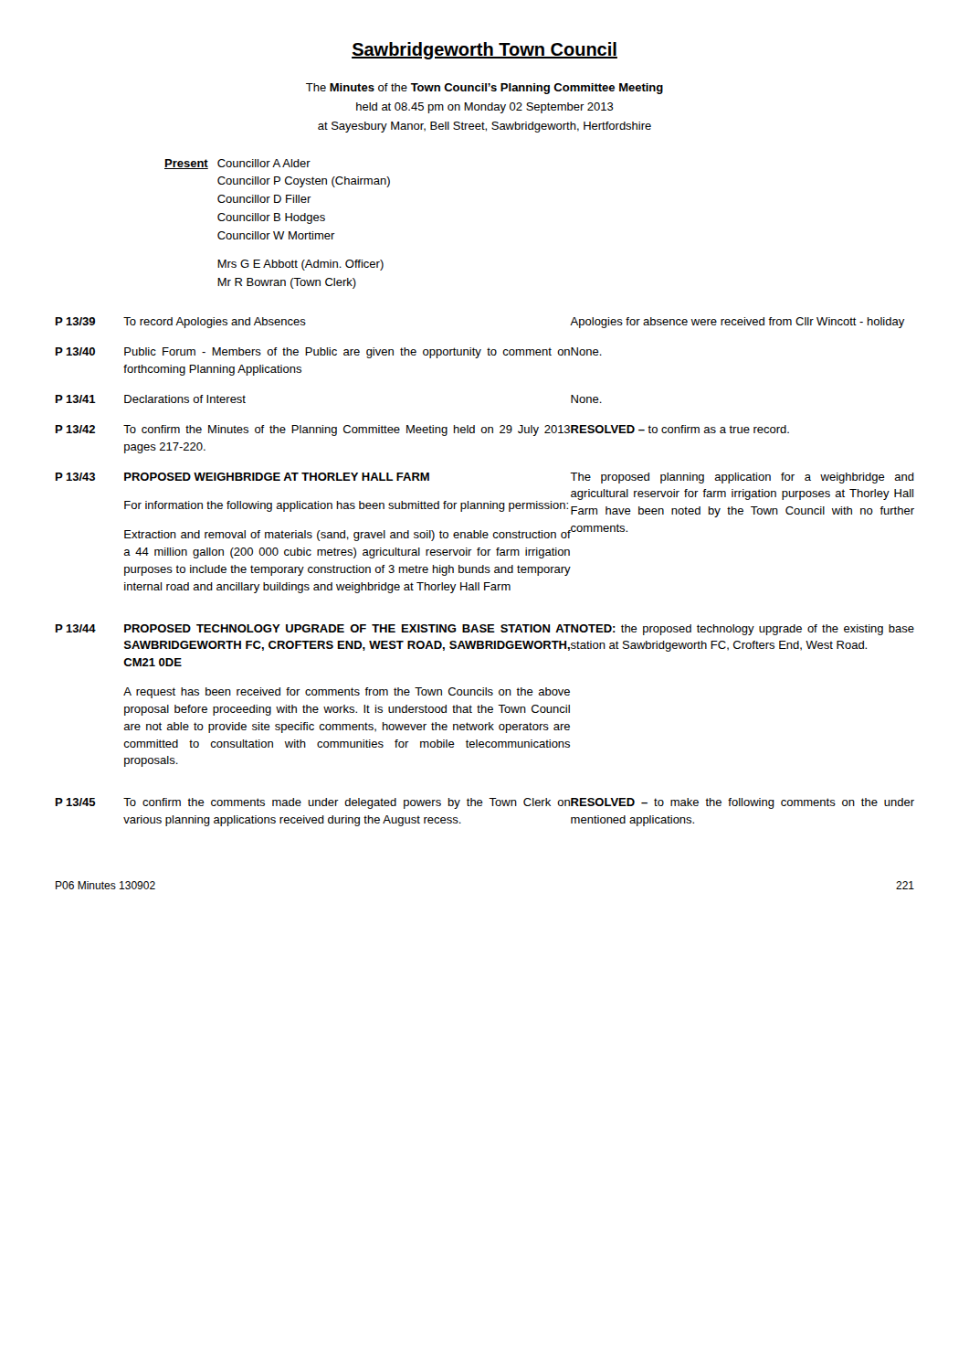Sawbridgeworth Town Council
The Minutes of the Town Council’s Planning Committee Meeting
held at 08.45 pm on Monday 02 September 2013
at Sayesbury Manor, Bell Street, Sawbridgeworth, Hertfordshire
| Present | Councillor A Alder Councillor P Coysten (Chairman) Councillor D Filler Councillor B Hodges Councillor W Mortimer Mrs G E Abbott (Admin. Officer) Mr R Bowran (Town Clerk) |
| P 13/39 | To record Apologies and Absences | Apologies for absence were received from Cllr Wincott - holiday |
| P 13/40 | Public Forum - Members of the Public are given the opportunity to comment on forthcoming Planning Applications | None. |
| P 13/41 | Declarations of Interest | None. |
| P 13/42 | To confirm the Minutes of the Planning Committee Meeting held on 29 July 2013 pages 217-220. | RESOLVED – to confirm as a true record. |
| P 13/43 | PROPOSED WEIGHBRIDGE AT THORLEY HALL FARM For information the following application has been submitted for planning permission: Extraction and removal of materials (sand, gravel and soil) to enable construction of a 44 million gallon (200 000 cubic metres) agricultural reservoir for farm irrigation purposes to include the temporary construction of 3 metre high bunds and temporary internal road and ancillary buildings and weighbridge at Thorley Hall Farm | The proposed planning application for a weighbridge and agricultural reservoir for farm irrigation purposes at Thorley Hall Farm have been noted by the Town Council with no further comments. |
| P 13/44 | PROPOSED TECHNOLOGY UPGRADE OF THE EXISTING BASE STATION AT SAWBRIDGEWORTH FC, CROFTERS END, WEST ROAD, SAWBRIDGEWORTH, CM21 0DE A request has been received for comments from the Town Councils on the above proposal before proceeding with the works. It is understood that the Town Council are not able to provide site specific comments, however the network operators are committed to consultation with communities for mobile telecommunications proposals. | NOTED: the proposed technology upgrade of the existing base station at Sawbridgeworth FC, Crofters End, West Road. |
| P 13/45 | To confirm the comments made under delegated powers by the Town Clerk on various planning applications received during the August recess. | RESOLVED – to make the following comments on the under mentioned applications. |
P06 Minutes 130902 221